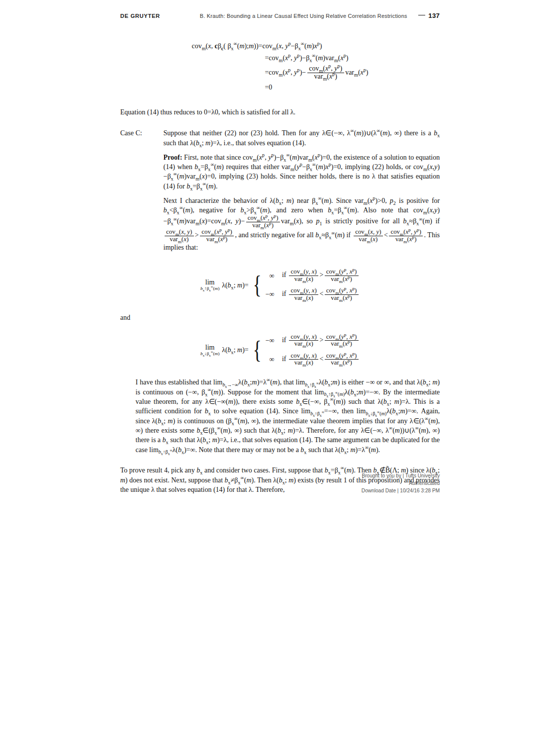DE GRUYTER
B. Krauth: Bounding a Linear Causal Effect Using Relative Correlation Restrictions
137
covm(x, cβc( βx∞(m);m))=covm(x, yp−βx∞(m)xp) =covm(xp, yp)−βx∞(m)varm(xp) =covm(xp, yp)−covm(xp, yp) varm(xp) varm(xp) =0
Equation (14) thus reduces to 0=λ0, which is satisfied for all λ.
Case C:
Suppose that neither (22) nor (23) hold. Then for any λ∈(−∞, λ∞(m))∪(λ∞(m), ∞) there is a bx such that λ(bx; m)=λ, i.e., that solves equation (14).
Proof: First, note that since covm(xp, yp)−βx∞(m)varm(xp)=0, the existence of a solution to equation (14) when bx=βx∞(m) requires that either varm(yp−βx∞(m)xp)=0, implying (22) holds, or covm(x,y)−βx∞(m)varm(x)=0, implying (23) holds. Since neither holds, there is no λ that satisfies equation (14) for bx=βx∞(m).
Next I characterize the behavior of λ(bx; m) near βx∞(m). Since varm(xp)>0, p2 is positive for bx<βx∞(m), negative for bx>βx∞(m), and zero when bx=βx∞(m). Also note that covm(x,y)−βx∞(m)varm(x)=covm(x, y)−covm(xp, yp) varm(xp) varm(x), so p1 is strictly positive for all bx≈βx∞(m) if covm(x, y) varm(x)>covm(xp, yp) varm(xp), and strictly negative for all bx≈βx∞(m) if covm(x, y) varm(x)<covm(xp, yp) varm(xp). This implies that:
lim bx↑βx∞(m) λ(bx; m)= { ∞ if covm(y, x) varm(x)>covm(yp, xp) varm(xp) −∞ if covm(y, x) varm(x)<covm(yp, xp) varm(xp)
and
lim bx↓βx∞(m) λ(bx; m)= { −∞ if covm(y, x) varm(x)>covm(yp, xp) varm(xp) ∞ if covm(y, x) varm(x)<covm(yp, xp) varm(xp)
I have thus established that limbx→−∞λ(bx;m)=λ∞(m), that limbx↑βx∞λ(bx;m) is either −∞ or ∞, and that λ(bx; m) is continuous on (−∞, βx∞(m)). Suppose for the moment that limbx↑βx∞(m)λ(bx;m)=−∞. By the intermediate value theorem, for any λ∈(−∞(m)), there exists some bx∈(−∞, βx∞(m)) such that λ(bx; m)=λ. This is a sufficient condition for bx to solve equation (14). Since limbx↑βx∞=−∞, then limbx↓βx∞(m)λ(bx;m)=∞. Again, since λ(bx; m) is continuous on (βx∞(m), ∞), the intermediate value theorem implies that for any λ∈(λ∞(m), ∞) there exists some bx∈(βx∞(m), ∞) such that λ(bx; m)=λ. Therefore, for any λ∈(−∞, λ∞(m))∪(λ∞(m), ∞) there is a bx such that λ(bx; m)=λ, i.e., that solves equation (14). The same argument can be duplicated for the case limbx↑βx∞λ(bx)=∞. Note that there may or may not be a bx such that λ(bx; m)=λ∞(m).
To prove result 4, pick any bx and consider two cases. First, suppose that bx=βx∞(m). Then bx∉B̃(Λ; m) since λ(bx; m) does not exist. Next, suppose that bx≠βx∞(m). Then λ(bx; m) exists (by result 1 of this proposition) and provides the unique λ that solves equation (14) for that λ. Therefore,
Brought to you by | Tufts University
Authenticated
Download Date | 10/24/16 3:28 PM